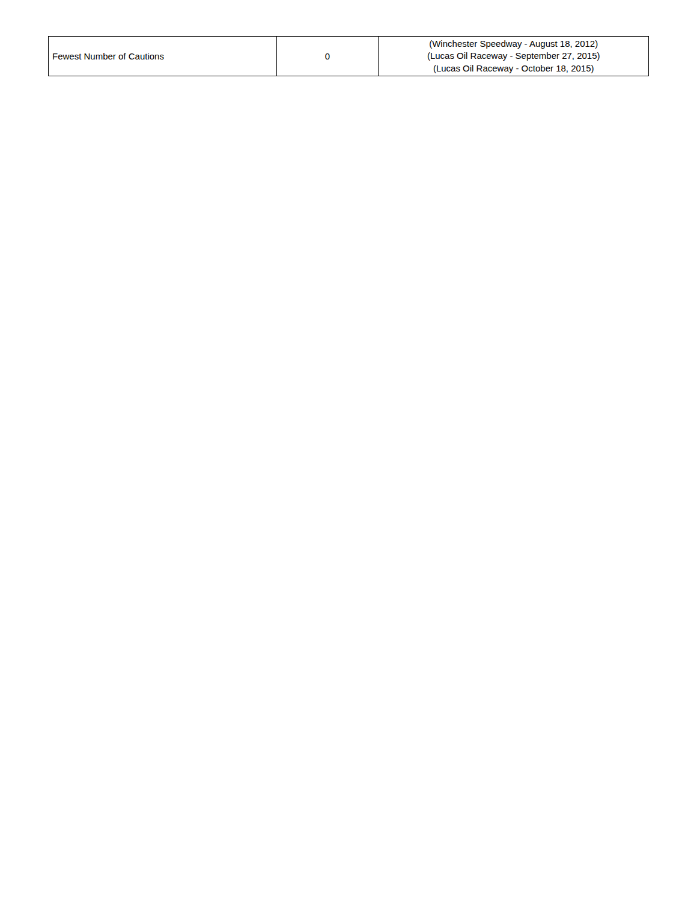| Fewest Number of Cautions | 0 | (Winchester Speedway - August 18, 2012) (Lucas Oil Raceway - September 27, 2015) (Lucas Oil Raceway - October 18, 2015) |